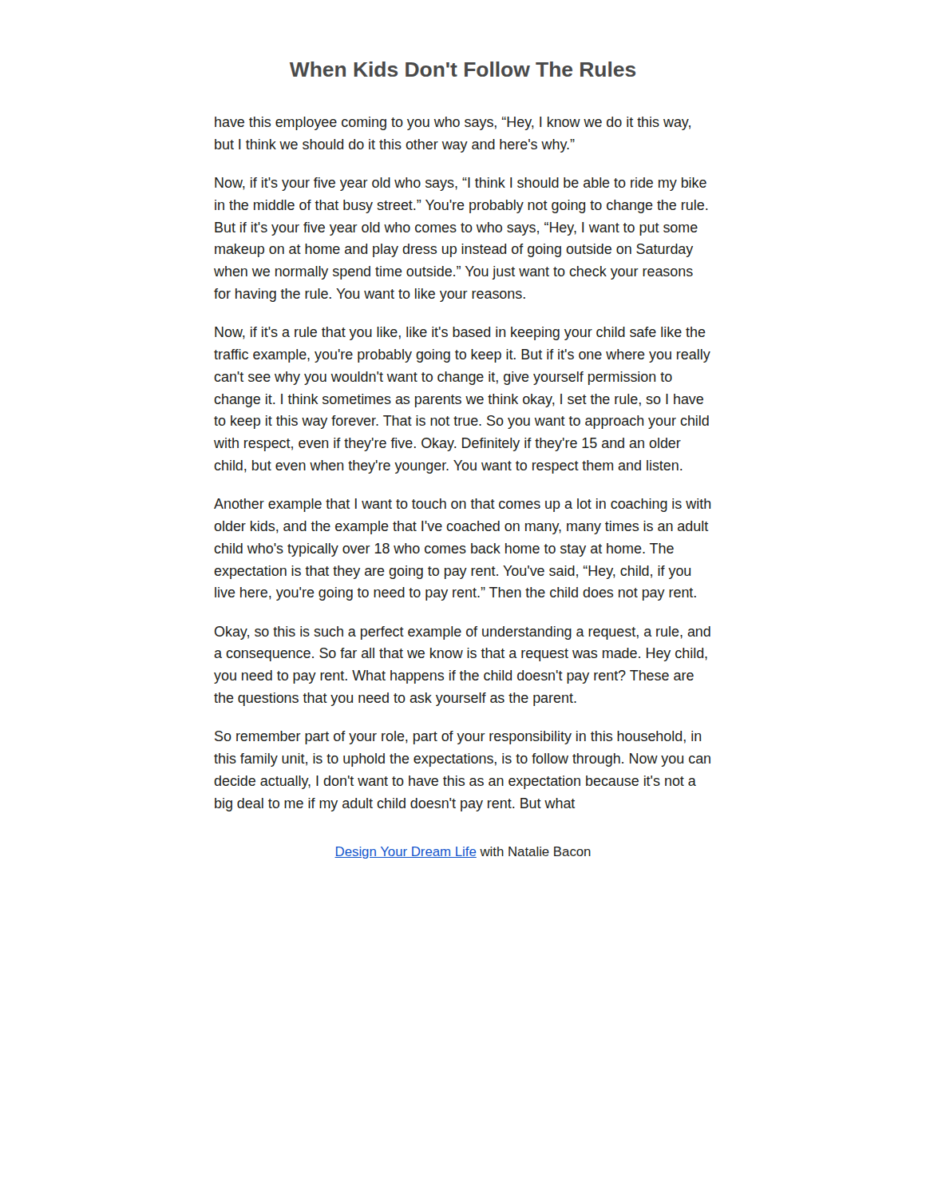When Kids Don't Follow The Rules
have this employee coming to you who says, “Hey, I know we do it this way, but I think we should do it this other way and here's why.”
Now, if it's your five year old who says, “I think I should be able to ride my bike in the middle of that busy street.” You're probably not going to change the rule. But if it's your five year old who comes to who says, “Hey, I want to put some makeup on at home and play dress up instead of going outside on Saturday when we normally spend time outside.” You just want to check your reasons for having the rule. You want to like your reasons.
Now, if it's a rule that you like, like it's based in keeping your child safe like the traffic example, you're probably going to keep it. But if it's one where you really can't see why you wouldn't want to change it, give yourself permission to change it. I think sometimes as parents we think okay, I set the rule, so I have to keep it this way forever. That is not true. So you want to approach your child with respect, even if they're five. Okay. Definitely if they're 15 and an older child, but even when they're younger. You want to respect them and listen.
Another example that I want to touch on that comes up a lot in coaching is with older kids, and the example that I've coached on many, many times is an adult child who's typically over 18 who comes back home to stay at home. The expectation is that they are going to pay rent. You've said, “Hey, child, if you live here, you're going to need to pay rent.” Then the child does not pay rent.
Okay, so this is such a perfect example of understanding a request, a rule, and a consequence. So far all that we know is that a request was made. Hey child, you need to pay rent. What happens if the child doesn't pay rent? These are the questions that you need to ask yourself as the parent.
So remember part of your role, part of your responsibility in this household, in this family unit, is to uphold the expectations, is to follow through. Now you can decide actually, I don't want to have this as an expectation because it's not a big deal to me if my adult child doesn't pay rent. But what
Design Your Dream Life with Natalie Bacon